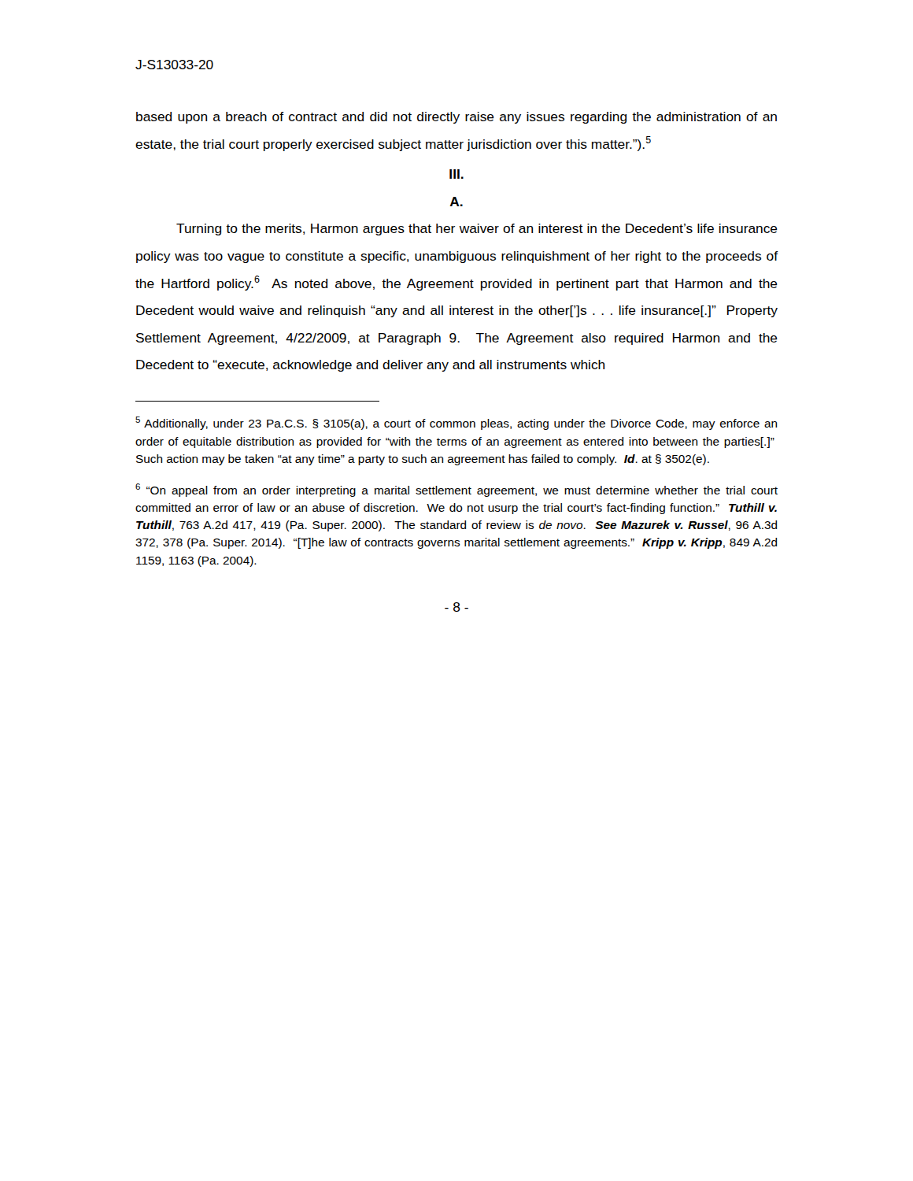J-S13033-20
based upon a breach of contract and did not directly raise any issues regarding the administration of an estate, the trial court properly exercised subject matter jurisdiction over this matter.”).5
III.
A.
Turning to the merits, Harmon argues that her waiver of an interest in the Decedent’s life insurance policy was too vague to constitute a specific, unambiguous relinquishment of her right to the proceeds of the Hartford policy.6 As noted above, the Agreement provided in pertinent part that Harmon and the Decedent would waive and relinquish “any and all interest in the other[’]s . . . life insurance[.]” Property Settlement Agreement, 4/22/2009, at Paragraph 9. The Agreement also required Harmon and the Decedent to “execute, acknowledge and deliver any and all instruments which
5 Additionally, under 23 Pa.C.S. § 3105(a), a court of common pleas, acting under the Divorce Code, may enforce an order of equitable distribution as provided for “with the terms of an agreement as entered into between the parties[.]” Such action may be taken “at any time” a party to such an agreement has failed to comply. Id. at § 3502(e).
6 “On appeal from an order interpreting a marital settlement agreement, we must determine whether the trial court committed an error of law or an abuse of discretion. We do not usurp the trial court’s fact-finding function.” Tuthill v. Tuthill, 763 A.2d 417, 419 (Pa. Super. 2000). The standard of review is de novo. See Mazurek v. Russel, 96 A.3d 372, 378 (Pa. Super. 2014). “[T]he law of contracts governs marital settlement agreements.” Kripp v. Kripp, 849 A.2d 1159, 1163 (Pa. 2004).
- 8 -